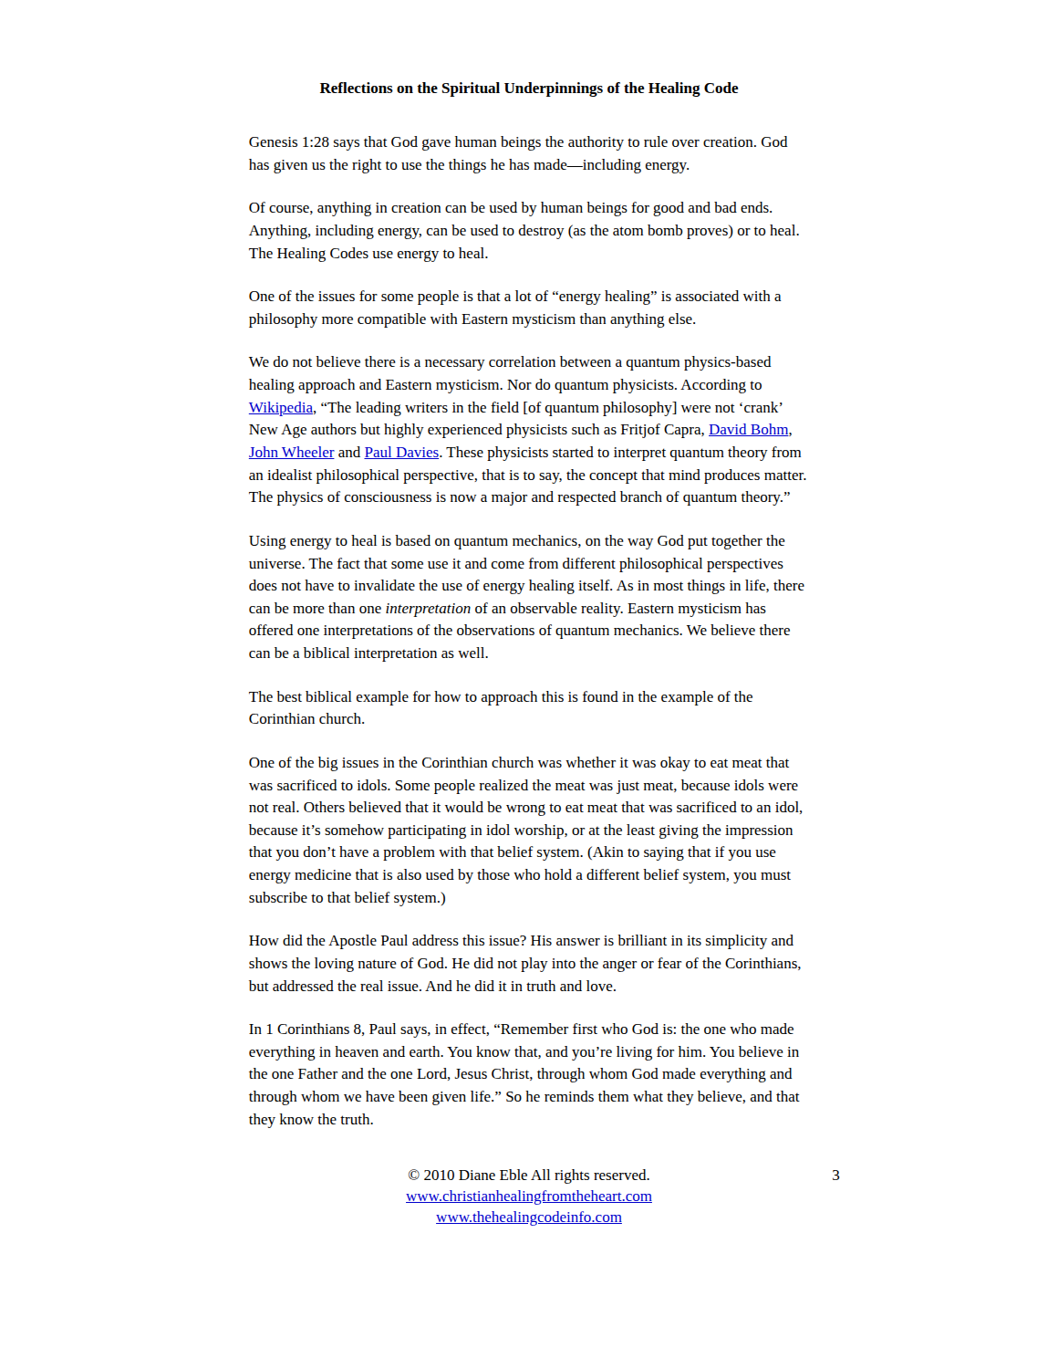Reflections on the Spiritual Underpinnings of the Healing Code
Genesis 1:28 says that God gave human beings the authority to rule over creation. God has given us the right to use the things he has made—including energy.
Of course, anything in creation can be used by human beings for good and bad ends. Anything, including energy, can be used to destroy (as the atom bomb proves) or to heal. The Healing Codes use energy to heal.
One of the issues for some people is that a lot of “energy healing” is associated with a philosophy more compatible with Eastern mysticism than anything else.
We do not believe there is a necessary correlation between a quantum physics-based healing approach and Eastern mysticism. Nor do quantum physicists. According to Wikipedia, “The leading writers in the field [of quantum philosophy] were not ‘crank’ New Age authors but highly experienced physicists such as Fritjof Capra, David Bohm, John Wheeler and Paul Davies. These physicists started to interpret quantum theory from an idealist philosophical perspective, that is to say, the concept that mind produces matter. The physics of consciousness is now a major and respected branch of quantum theory.”
Using energy to heal is based on quantum mechanics, on the way God put together the universe. The fact that some use it and come from different philosophical perspectives does not have to invalidate the use of energy healing itself. As in most things in life, there can be more than one interpretation of an observable reality. Eastern mysticism has offered one interpretations of the observations of quantum mechanics. We believe there can be a biblical interpretation as well.
The best biblical example for how to approach this is found in the example of the Corinthian church.
One of the big issues in the Corinthian church was whether it was okay to eat meat that was sacrificed to idols. Some people realized the meat was just meat, because idols were not real. Others believed that it would be wrong to eat meat that was sacrificed to an idol, because it’s somehow participating in idol worship, or at the least giving the impression that you don’t have a problem with that belief system. (Akin to saying that if you use energy medicine that is also used by those who hold a different belief system, you must subscribe to that belief system.)
How did the Apostle Paul address this issue? His answer is brilliant in its simplicity and shows the loving nature of God. He did not play into the anger or fear of the Corinthians, but addressed the real issue. And he did it in truth and love.
In 1 Corinthians 8, Paul says, in effect, “Remember first who God is: the one who made everything in heaven and earth. You know that, and you’re living for him. You believe in the one Father and the one Lord, Jesus Christ, through whom God made everything and through whom we have been given life.” So he reminds them what they believe, and that they know the truth.
3 © 2010 Diane Eble All rights reserved.
www.christianhealingfromtheheart.com
www.thehealingcodeinfo.com